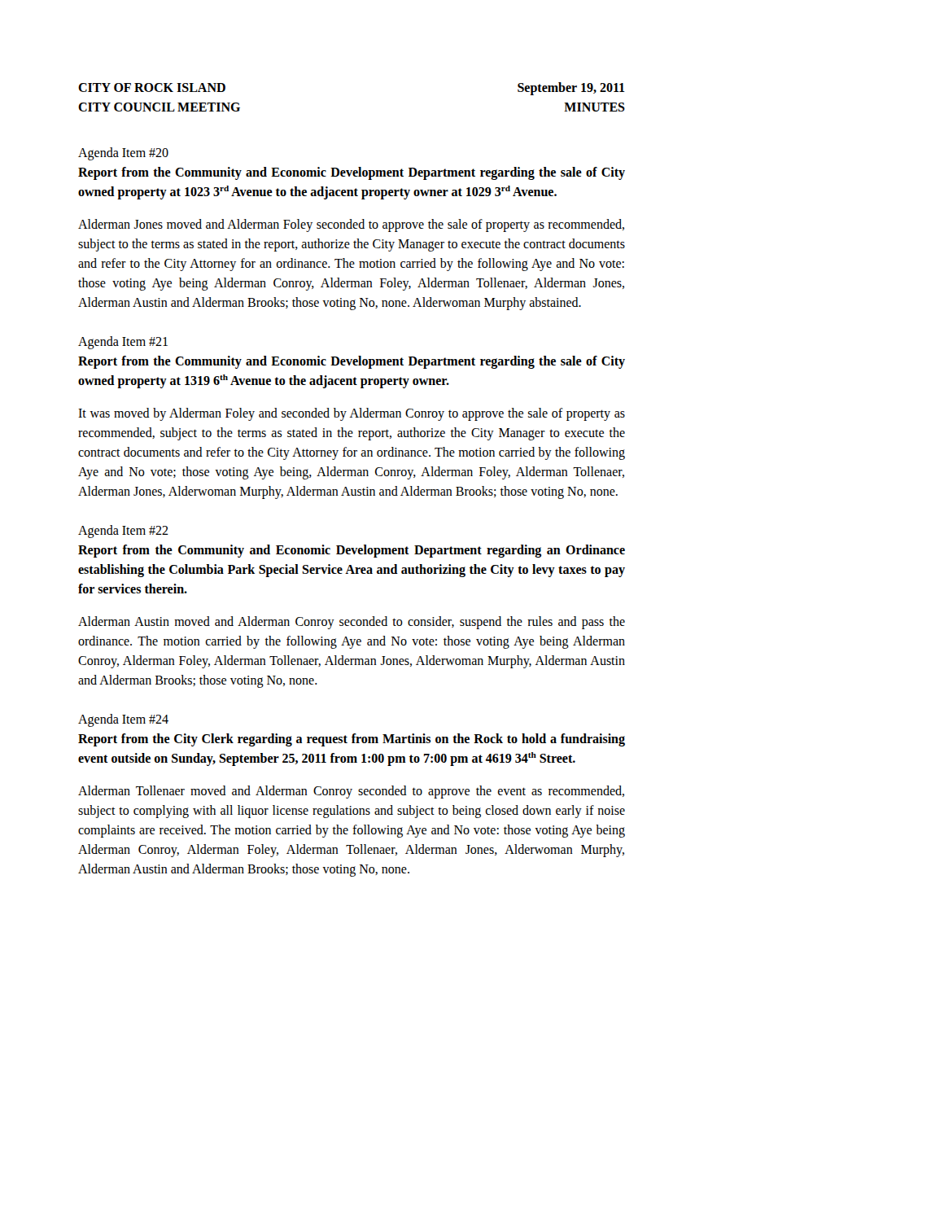CITY OF ROCK ISLAND CITY COUNCIL MEETING
September 19, 2011 MINUTES
Agenda Item #20
Report from the Community and Economic Development Department regarding the sale of City owned property at 1023 3rd Avenue to the adjacent property owner at 1029 3rd Avenue.
Alderman Jones moved and Alderman Foley seconded to approve the sale of property as recommended, subject to the terms as stated in the report, authorize the City Manager to execute the contract documents and refer to the City Attorney for an ordinance. The motion carried by the following Aye and No vote: those voting Aye being Alderman Conroy, Alderman Foley, Alderman Tollenaer, Alderman Jones, Alderman Austin and Alderman Brooks; those voting No, none. Alderwoman Murphy abstained.
Agenda Item #21
Report from the Community and Economic Development Department regarding the sale of City owned property at 1319 6th Avenue to the adjacent property owner.
It was moved by Alderman Foley and seconded by Alderman Conroy to approve the sale of property as recommended, subject to the terms as stated in the report, authorize the City Manager to execute the contract documents and refer to the City Attorney for an ordinance. The motion carried by the following Aye and No vote; those voting Aye being, Alderman Conroy, Alderman Foley, Alderman Tollenaer, Alderman Jones, Alderwoman Murphy, Alderman Austin and Alderman Brooks; those voting No, none.
Agenda Item #22
Report from the Community and Economic Development Department regarding an Ordinance establishing the Columbia Park Special Service Area and authorizing the City to levy taxes to pay for services therein.
Alderman Austin moved and Alderman Conroy seconded to consider, suspend the rules and pass the ordinance. The motion carried by the following Aye and No vote: those voting Aye being Alderman Conroy, Alderman Foley, Alderman Tollenaer, Alderman Jones, Alderwoman Murphy, Alderman Austin and Alderman Brooks; those voting No, none.
Agenda Item #24
Report from the City Clerk regarding a request from Martinis on the Rock to hold a fundraising event outside on Sunday, September 25, 2011 from 1:00 pm to 7:00 pm at 4619 34th Street.
Alderman Tollenaer moved and Alderman Conroy seconded to approve the event as recommended, subject to complying with all liquor license regulations and subject to being closed down early if noise complaints are received. The motion carried by the following Aye and No vote: those voting Aye being Alderman Conroy, Alderman Foley, Alderman Tollenaer, Alderman Jones, Alderwoman Murphy, Alderman Austin and Alderman Brooks; those voting No, none.